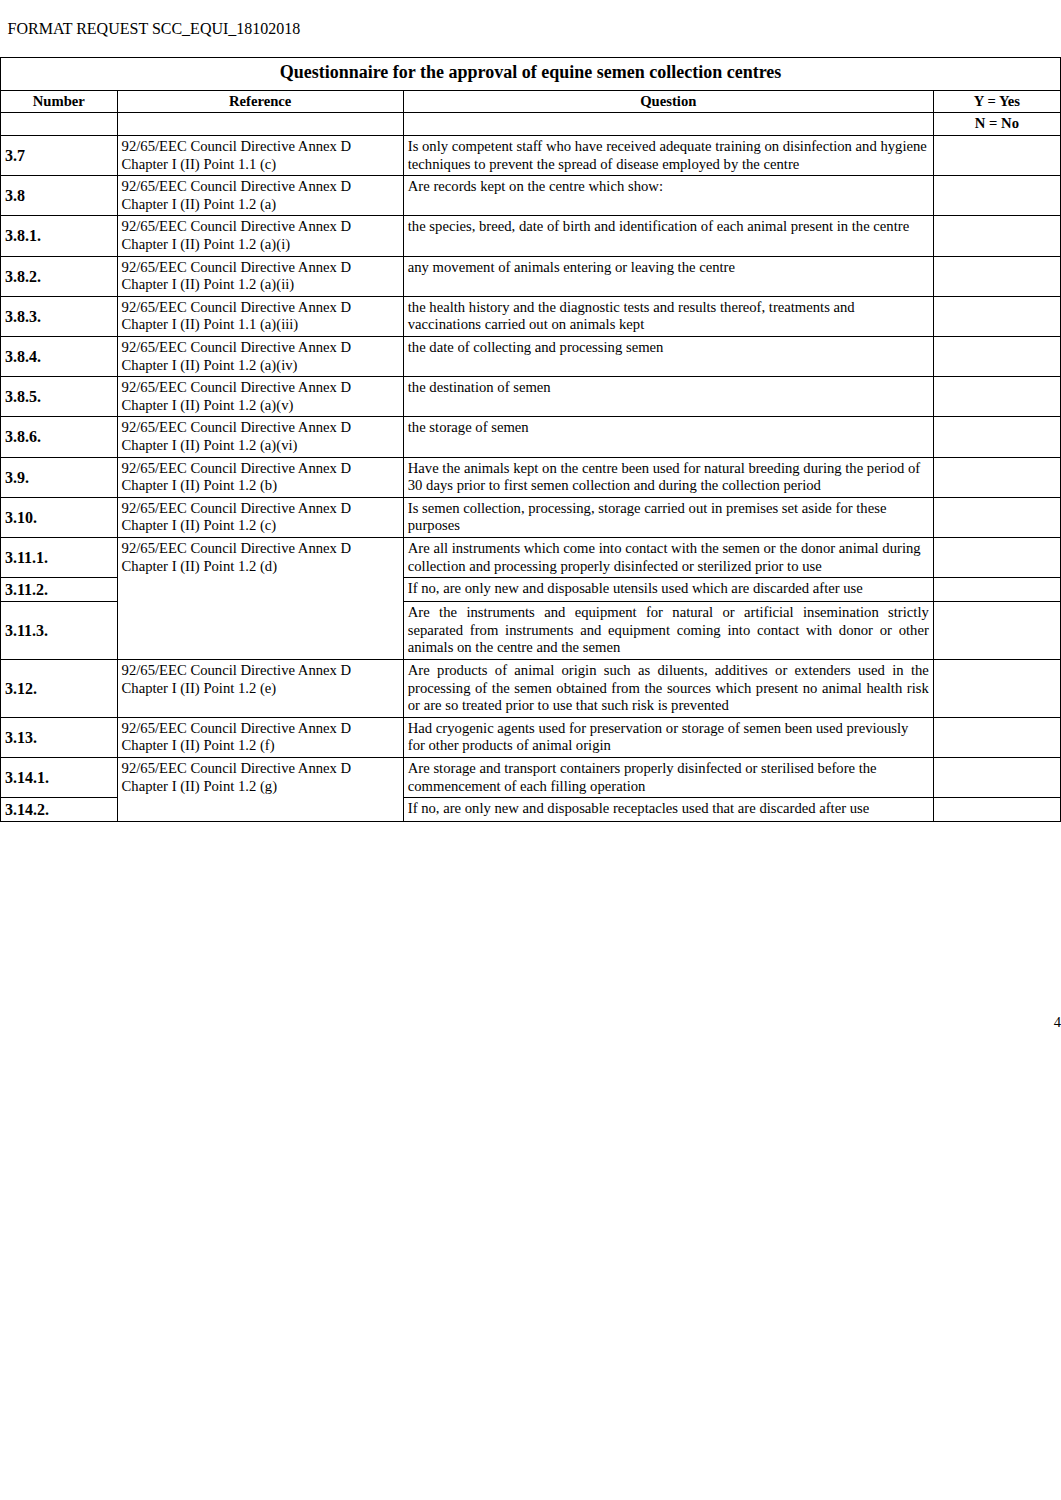FORMAT REQUEST SCC_EQUI_18102018
Questionnaire for the approval of equine semen collection centres
| Number | Reference | Question | Y = Yes |
| --- | --- | --- | --- |
| | | | N = No |
| 3.7 | 92/65/EEC Council Directive Annex D Chapter I (II) Point 1.1 (c) | Is only competent staff who have received adequate training on disinfection and hygiene techniques to prevent the spread of disease employed by the centre | |
| 3.8 | 92/65/EEC Council Directive Annex D Chapter I (II) Point 1.2 (a) | Are records kept on the centre which show: | |
| 3.8.1. | 92/65/EEC Council Directive Annex D Chapter I (II) Point 1.2 (a)(i) | the species, breed, date of birth and identification of each animal present in the centre | |
| 3.8.2. | 92/65/EEC Council Directive Annex D Chapter I (II) Point 1.2 (a)(ii) | any movement of animals entering or leaving the centre | |
| 3.8.3. | 92/65/EEC Council Directive Annex D Chapter I (II) Point 1.1 (a)(iii) | the health history and the diagnostic tests and results thereof, treatments and vaccinations carried out on animals kept | |
| 3.8.4. | 92/65/EEC Council Directive Annex D Chapter I (II) Point 1.2 (a)(iv) | the date of collecting and processing semen | |
| 3.8.5. | 92/65/EEC Council Directive Annex D Chapter I (II) Point 1.2 (a)(v) | the destination of semen | |
| 3.8.6. | 92/65/EEC Council Directive Annex D Chapter I (II) Point 1.2 (a)(vi) | the storage of semen | |
| 3.9. | 92/65/EEC Council Directive Annex D Chapter I (II) Point 1.2 (b) | Have the animals kept on the centre been used for natural breeding during the period of 30 days prior to first semen collection and during the collection period | |
| 3.10. | 92/65/EEC Council Directive Annex D Chapter I (II) Point 1.2 (c) | Is semen collection, processing, storage carried out in premises set aside for these purposes | |
| 3.11.1. | 92/65/EEC Council Directive Annex D Chapter I (II) Point 1.2 (d) | Are all instruments which come into contact with the semen or the donor animal during collection and processing properly disinfected or sterilized prior to use | |
| 3.11.2. | If no, are only new and disposable utensils used which are discarded after use | |
| 3.11.3. | Are the instruments and equipment for natural or artificial insemination strictly separated from instruments and equipment coming into contact with donor or other animals on the centre and the semen | |
| 3.12. | 92/65/EEC Council Directive Annex D Chapter I (II) Point 1.2 (e) | Are products of animal origin such as diluents, additives or extenders used in the processing of the semen obtained from the sources which present no animal health risk or are so treated prior to use that such risk is prevented | |
| 3.13. | 92/65/EEC Council Directive Annex D Chapter I (II) Point 1.2 (f) | Had cryogenic agents used for preservation or storage of semen been used previously for other products of animal origin | |
| 3.14.1. | 92/65/EEC Council Directive Annex D Chapter I (II) Point 1.2 (g) | Are storage and transport containers properly disinfected or sterilised before the commencement of each filling operation | |
| 3.14.2. | If no, are only new and disposable receptacles used that are discarded after use | |
4